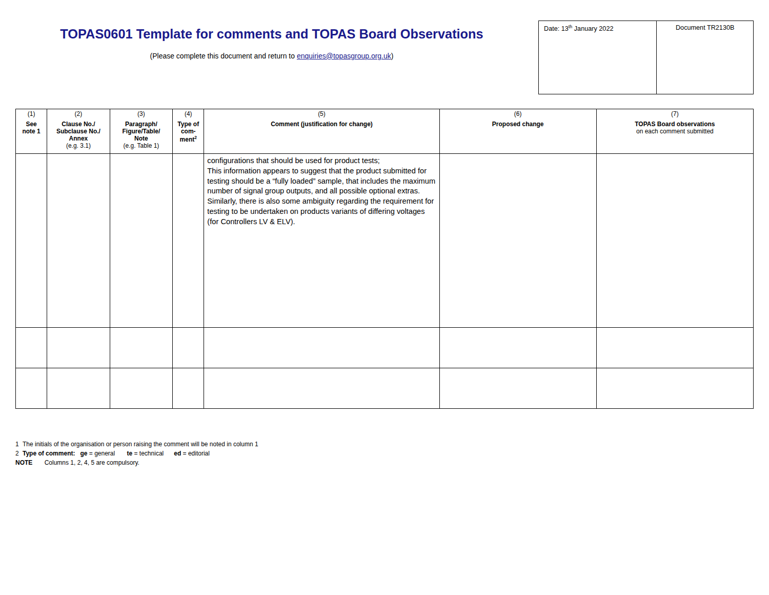TOPAS0601 Template for comments and TOPAS Board Observations
(Please complete this document and return to enquiries@topasgroup.org.uk)
| Date: 13 th January 2022 | Document TR2130B |
| (1) | (2) | (3) | (4) | (5) | (6) | (7) |
| See note 1 | Clause No./ Subclause No./ Annex (e.g. 3.1) | Paragraph/ Figure/Table/ Note (e.g. Table 1) | Type of com-ment 2 | Comment (justification for change) | Proposed change | TOPAS Board observations on each comment submitted |
| | | | | configurations that should be used for product tests; This information appears to suggest that the product submitted for testing should be a “fully loaded” sample, that includes the maximum number of signal group outputs, and all possible optional extras. Similarly, there is also some ambiguity regarding the requirement for testing to be undertaken on products variants of differing voltages (for Controllers LV & ELV). | | |
1 The initials of the organisation or person raising the comment will be noted in column 1
2 Type of comment: ge = general te = technical ed = editorial
NOTE Columns 1, 2, 4, 5 are compulsory.